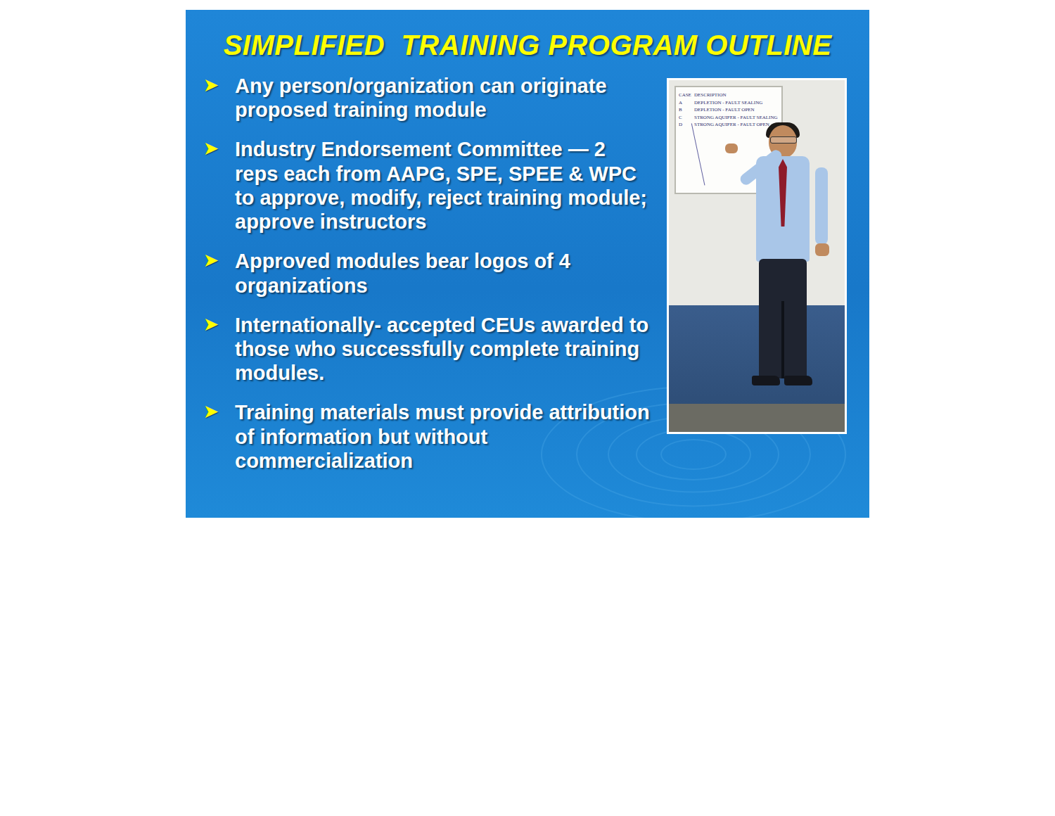SIMPLIFIED TRAINING PROGRAM OUTLINE
Any person/organization can originate proposed training module
Industry Endorsement Committee — 2 reps each from AAPG, SPE, SPEE & WPC to approve, modify, reject training module; approve instructors
Approved modules bear logos of 4 organizations
Internationally- accepted CEUs awarded to those who successfully complete training modules.
Training materials must provide attribution of information but without commercialization
CASE DESCRIPTION
ADEPLETION - FAULT SEALING
BDEPLETION - FAULT OPEN
CSTRONG AQUIFER - FAULT SEALING
DSTRONG AQUIFER - FAULT OPEN